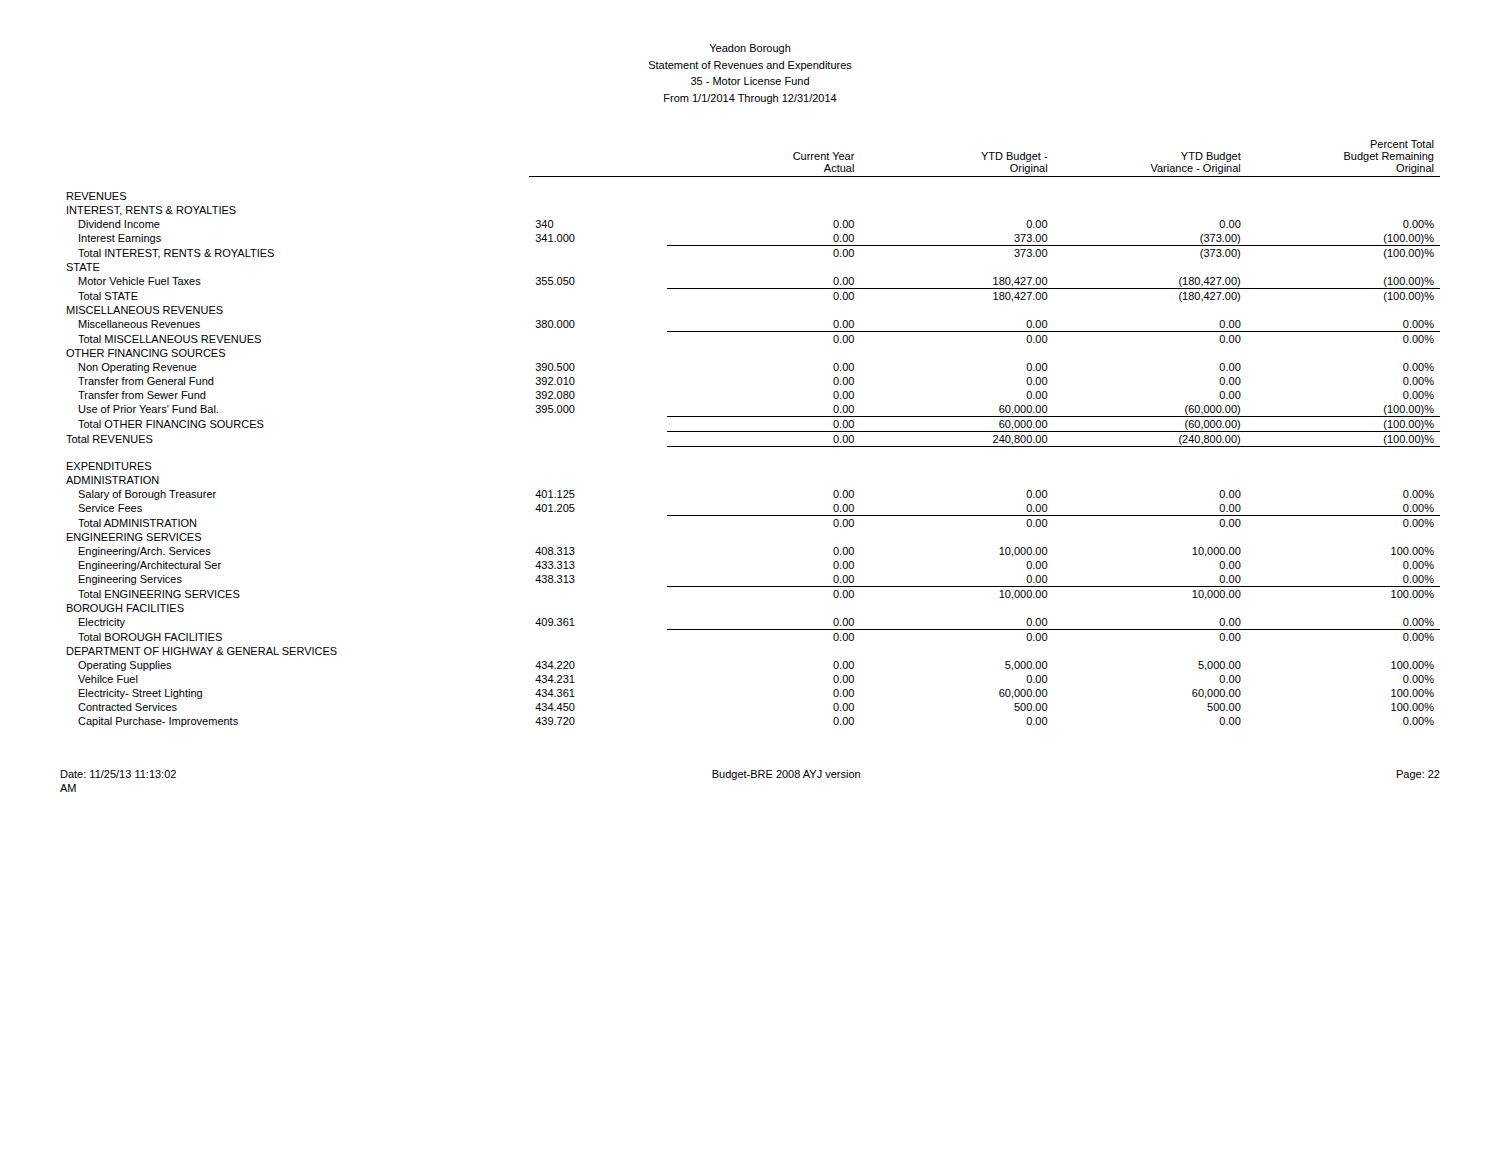Yeadon Borough
Statement of Revenues and Expenditures
35 - Motor License Fund
From 1/1/2014 Through 12/31/2014
| | | Current Year Actual | YTD Budget - Original | YTD Budget Variance - Original | Percent Total Budget Remaining Original |
| --- | --- | --- | --- | --- | --- |
| REVENUES | | | | | |
| INTEREST, RENTS & ROYALTIES | | | | | |
| Dividend Income | 340 | 0.00 | 0.00 | 0.00 | 0.00% |
| Interest Earnings | 341.000 | 0.00 | 373.00 | (373.00) | (100.00)% |
| Total INTEREST, RENTS & ROYALTIES | | 0.00 | 373.00 | (373.00) | (100.00)% |
| STATE | | | | | |
| Motor Vehicle Fuel Taxes | 355.050 | 0.00 | 180,427.00 | (180,427.00) | (100.00)% |
| Total STATE | | 0.00 | 180,427.00 | (180,427.00) | (100.00)% |
| MISCELLANEOUS REVENUES | | | | | |
| Miscellaneous Revenues | 380.000 | 0.00 | 0.00 | 0.00 | 0.00% |
| Total MISCELLANEOUS REVENUES | | 0.00 | 0.00 | 0.00 | 0.00% |
| OTHER FINANCING SOURCES | | | | | |
| Non Operating Revenue | 390.500 | 0.00 | 0.00 | 0.00 | 0.00% |
| Transfer from General Fund | 392.010 | 0.00 | 0.00 | 0.00 | 0.00% |
| Transfer from Sewer Fund | 392.080 | 0.00 | 0.00 | 0.00 | 0.00% |
| Use of Prior Years' Fund Bal. | 395.000 | 0.00 | 60,000.00 | (60,000.00) | (100.00)% |
| Total OTHER FINANCING SOURCES | | 0.00 | 60,000.00 | (60,000.00) | (100.00)% |
| Total REVENUES | | 0.00 | 240,800.00 | (240,800.00) | (100.00)% |
| EXPENDITURES | | | | | |
| ADMINISTRATION | | | | | |
| Salary of Borough Treasurer | 401.125 | 0.00 | 0.00 | 0.00 | 0.00% |
| Service Fees | 401.205 | 0.00 | 0.00 | 0.00 | 0.00% |
| Total ADMINISTRATION | | 0.00 | 0.00 | 0.00 | 0.00% |
| ENGINEERING SERVICES | | | | | |
| Engineering/Arch. Services | 408.313 | 0.00 | 10,000.00 | 10,000.00 | 100.00% |
| Engineering/Architectural Ser | 433.313 | 0.00 | 0.00 | 0.00 | 0.00% |
| Engineering Services | 438.313 | 0.00 | 0.00 | 0.00 | 0.00% |
| Total ENGINEERING SERVICES | | 0.00 | 10,000.00 | 10,000.00 | 100.00% |
| BOROUGH FACILITIES | | | | | |
| Electricity | 409.361 | 0.00 | 0.00 | 0.00 | 0.00% |
| Total BOROUGH FACILITIES | | 0.00 | 0.00 | 0.00 | 0.00% |
| DEPARTMENT OF HIGHWAY & GENERAL SERVICES | | | | | |
| Operating Supplies | 434.220 | 0.00 | 5,000.00 | 5,000.00 | 100.00% |
| Vehilce Fuel | 434.231 | 0.00 | 0.00 | 0.00 | 0.00% |
| Electricity- Street Lighting | 434.361 | 0.00 | 60,000.00 | 60,000.00 | 100.00% |
| Contracted Services | 434.450 | 0.00 | 500.00 | 500.00 | 100.00% |
| Capital Purchase- Improvements | 439.720 | 0.00 | 0.00 | 0.00 | 0.00% |
Date: 11/25/13 11:13:02AM
Budget-BRE 2008 AYJ version
Page: 22